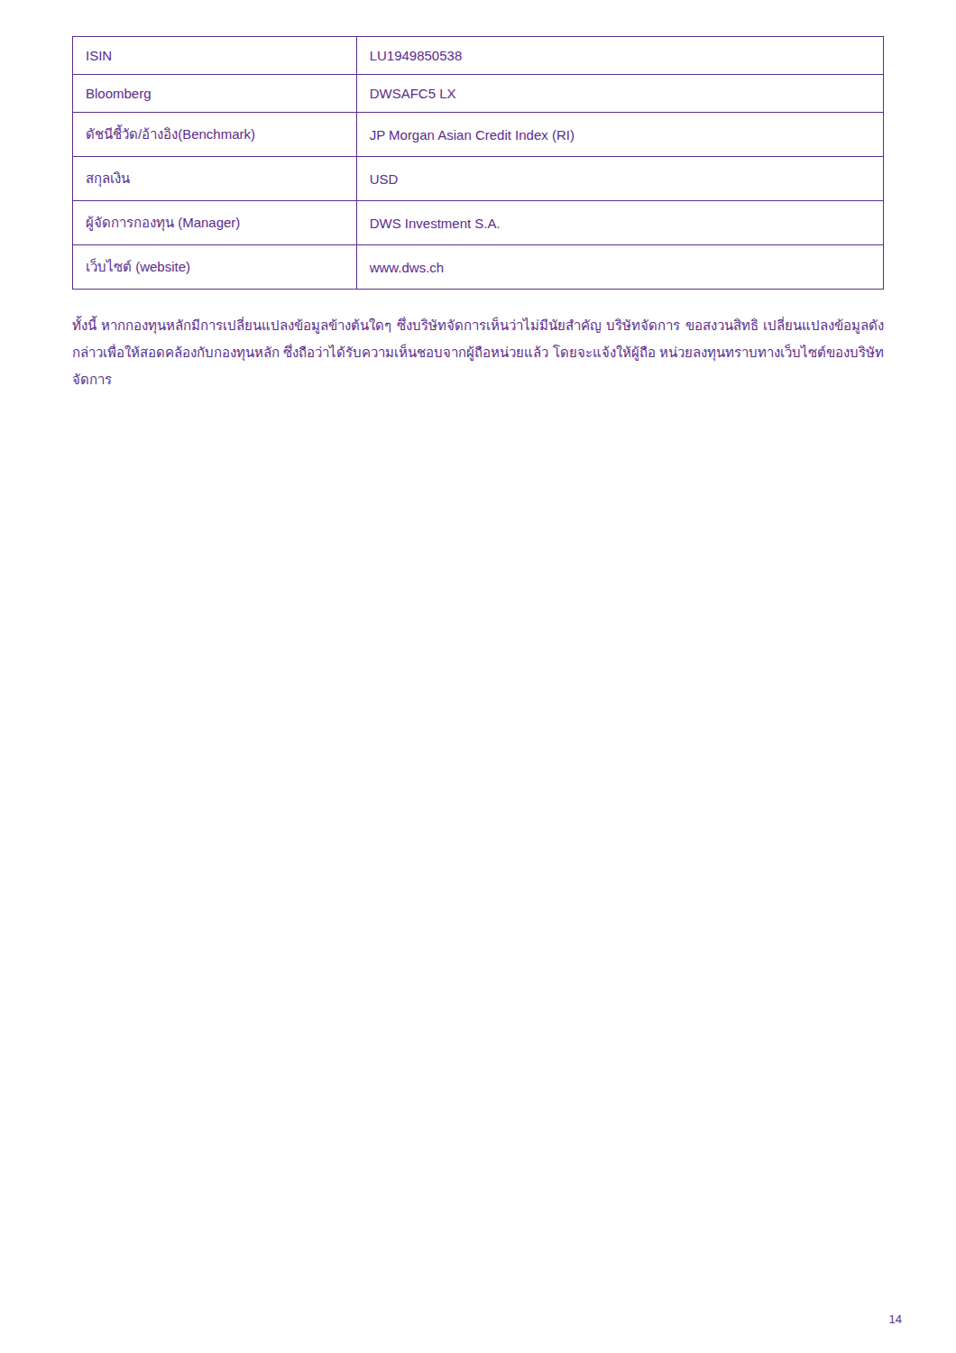| ISIN | LU1949850538 |
| Bloomberg | DWSAFC5 LX |
| ดัชนีชี้วัด/อ้างอิง(Benchmark) | JP Morgan Asian Credit Index (RI) |
| สกุลเงิน | USD |
| ผู้จัดการกองทุน (Manager) | DWS Investment S.A. |
| เว็บไซต์ (website) | www.dws.ch |
ทั้งนี้ หากกองทุนหลักมีการเปลี่ยนแปลงข้อมูลข้างต้นใดๆ ซึ่งบริษัทจัดการเห็นว่าไม่มีนัยสำคัญ บริษัทจัดการ ขอสงวนสิทธิ เปลี่ยนแปลงข้อมูลดังกล่าวเพื่อให้สอดคล้องกับกองทุนหลัก ซึ่งถือว่าได้รับความเห็นชอบจากผู้ถือหน่วยแล้ว โดยจะแจ้งให้ผู้ถือ หน่วยลงทุนทราบทางเว็บไซต์ของบริษัทจัดการ
14